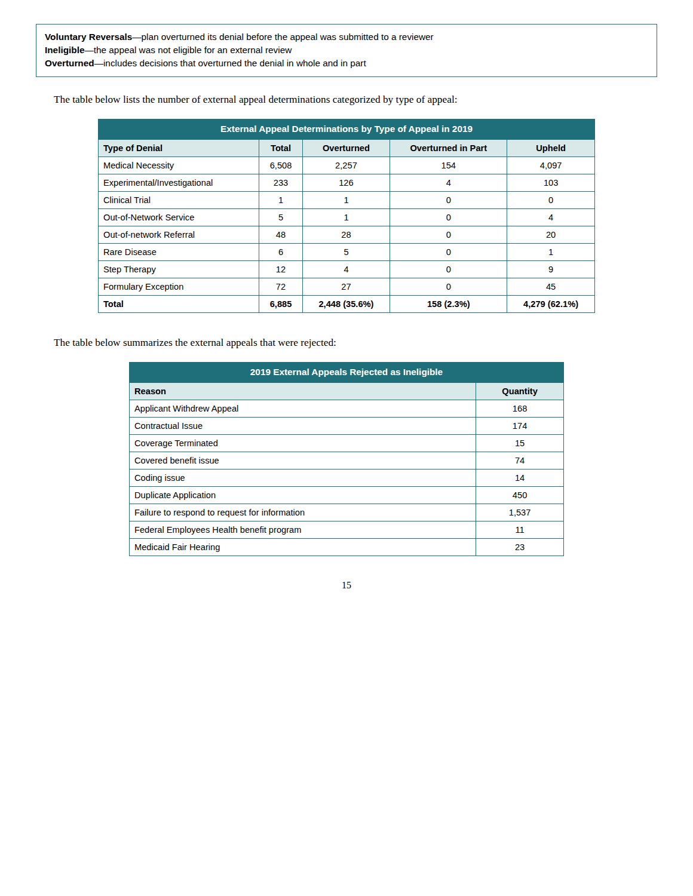Voluntary Reversals—plan overturned its denial before the appeal was submitted to a reviewer
Ineligible—the appeal was not eligible for an external review
Overturned—includes decisions that overturned the denial in whole and in part
The table below lists the number of external appeal determinations categorized by type of appeal:
External Appeal Determinations by Type of Appeal in 2019
| Type of Denial | Total | Overturned | Overturned in Part | Upheld |
| --- | --- | --- | --- | --- |
| Medical Necessity | 6,508 | 2,257 | 154 | 4,097 |
| Experimental/Investigational | 233 | 126 | 4 | 103 |
| Clinical Trial | 1 | 1 | 0 | 0 |
| Out-of-Network Service | 5 | 1 | 0 | 4 |
| Out-of-network Referral | 48 | 28 | 0 | 20 |
| Rare Disease | 6 | 5 | 0 | 1 |
| Step Therapy | 12 | 4 | 0 | 9 |
| Formulary Exception | 72 | 27 | 0 | 45 |
| Total | 6,885 | 2,448 (35.6%) | 158 (2.3%) | 4,279 (62.1%) |
The table below summarizes the external appeals that were rejected:
2019 External Appeals Rejected as Ineligible
| Reason | Quantity |
| --- | --- |
| Applicant Withdrew Appeal | 168 |
| Contractual Issue | 174 |
| Coverage Terminated | 15 |
| Covered benefit issue | 74 |
| Coding issue | 14 |
| Duplicate Application | 450 |
| Failure to respond to request for information | 1,537 |
| Federal Employees Health benefit program | 11 |
| Medicaid Fair Hearing | 23 |
15